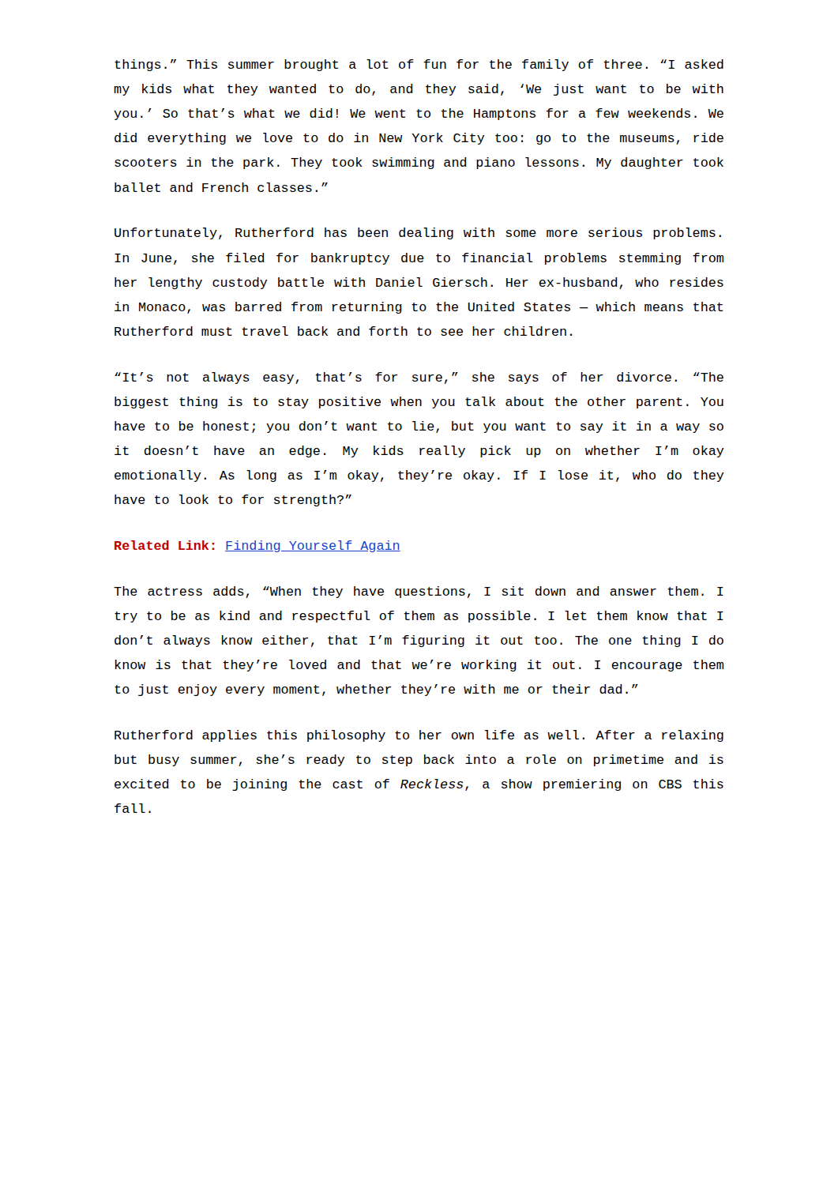things.” This summer brought a lot of fun for the family of three. “I asked my kids what they wanted to do, and they said, ‘We just want to be with you.’ So that’s what we did! We went to the Hamptons for a few weekends. We did everything we love to do in New York City too: go to the museums, ride scooters in the park. They took swimming and piano lessons. My daughter took ballet and French classes.”
Unfortunately, Rutherford has been dealing with some more serious problems. In June, she filed for bankruptcy due to financial problems stemming from her lengthy custody battle with Daniel Giersch. Her ex-husband, who resides in Monaco, was barred from returning to the United States — which means that Rutherford must travel back and forth to see her children.
“It’s not always easy, that’s for sure,” she says of her divorce. “The biggest thing is to stay positive when you talk about the other parent. You have to be honest; you don’t want to lie, but you want to say it in a way so it doesn’t have an edge. My kids really pick up on whether I’m okay emotionally. As long as I’m okay, they’re okay. If I lose it, who do they have to look to for strength?”
Related Link: Finding Yourself Again
The actress adds, “When they have questions, I sit down and answer them. I try to be as kind and respectful of them as possible. I let them know that I don’t always know either, that I’m figuring it out too. The one thing I do know is that they’re loved and that we’re working it out. I encourage them to just enjoy every moment, whether they’re with me or their dad.”
Rutherford applies this philosophy to her own life as well. After a relaxing but busy summer, she’s ready to step back into a role on primetime and is excited to be joining the cast of Reckless, a show premiering on CBS this fall.